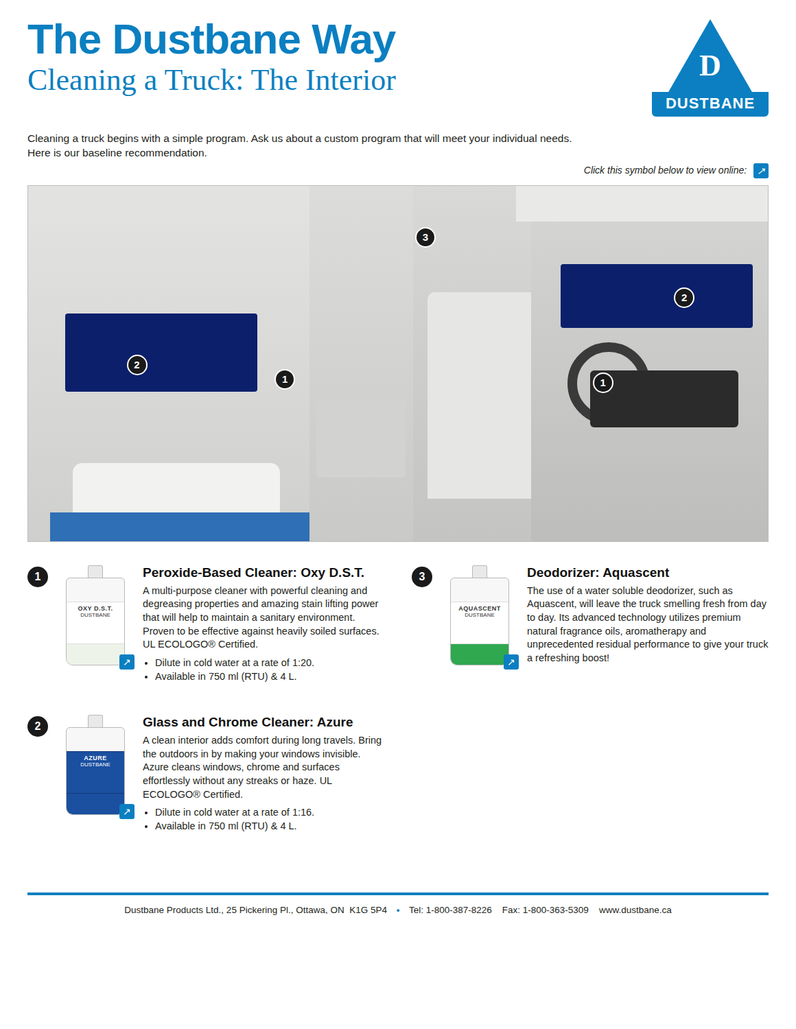The Dustbane Way
Cleaning a Truck: The Interior
D
DUSTBANE
Cleaning a truck begins with a simple program. Ask us about a custom program that will meet your individual needs.
Here is our baseline recommendation.
Click this symbol below to view online: ↗
1 1 2 2 3
1
OXY D.S.T. DUSTBANE
↗
Peroxide-Based Cleaner: Oxy D.S.T.
A multi-purpose cleaner with powerful cleaning and degreasing properties and amazing stain lifting power that will help to maintain a sanitary environment. Proven to be effective against heavily soiled surfaces. UL ECOLOGO® Certified.
Dilute in cold water at a rate of 1:20.
Available in 750 ml (RTU) & 4 L.
2
AZURE DUSTBANE
↗
Glass and Chrome Cleaner: Azure
A clean interior adds comfort during long travels. Bring the outdoors in by making your windows invisible. Azure cleans windows, chrome and surfaces effortlessly without any streaks or haze. UL ECOLOGO® Certified.
Dilute in cold water at a rate of 1:16.
Available in 750 ml (RTU) & 4 L.
3
AQUASCENT DUSTBANE
↗
Deodorizer: Aquascent
The use of a water soluble deodorizer, such as Aquascent, will leave the truck smelling fresh from day to day. Its advanced technology utilizes premium natural fragrance oils, aromatherapy and unprecedented residual performance to give your truck a refreshing boost!
Dustbane Products Ltd., 25 Pickering Pl., Ottawa, ON K1G 5P4 • Tel: 1-800-387-8226 Fax: 1-800-363-5309 www.dustbane.ca